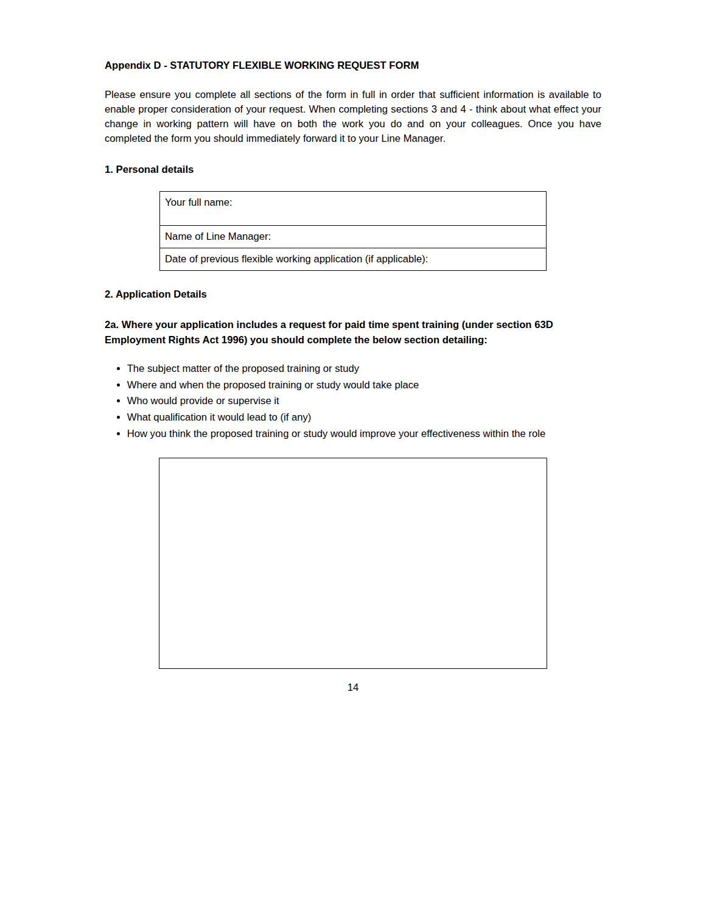Appendix D - STATUTORY FLEXIBLE WORKING REQUEST FORM
Please ensure you complete all sections of the form in full in order that sufficient information is available to enable proper consideration of your request. When completing sections 3 and 4 - think about what effect your change in working pattern will have on both the work you do and on your colleagues. Once you have completed the form you should immediately forward it to your Line Manager.
1. Personal details
| Your full name: |
| Name of Line Manager: |
| Date of previous flexible working application (if applicable): |
2. Application Details
2a. Where your application includes a request for paid time spent training (under section 63D Employment Rights Act 1996) you should complete the below section detailing:
The subject matter of the proposed training or study
Where and when the proposed training or study would take place
Who would provide or supervise it
What qualification it would lead to (if any)
How you think the proposed training or study would improve your effectiveness within the role
14